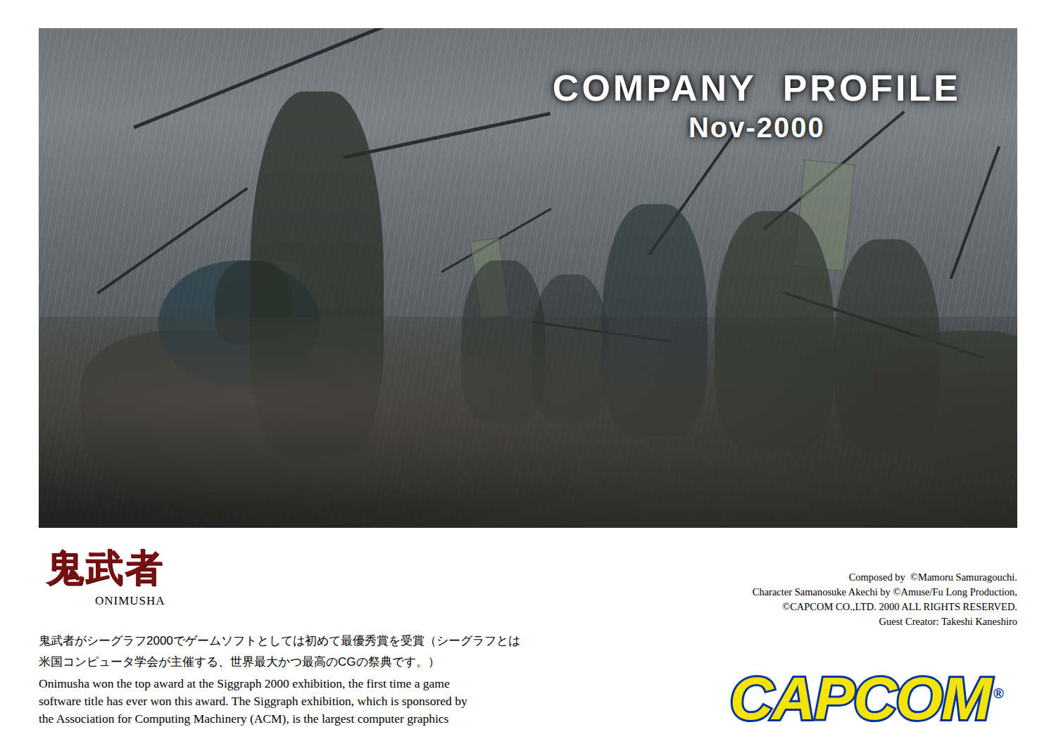COMPANY PROFILE
Nov-2000
Composed by ©Mamoru Samuragouchi.
Character Samanosuke Akechi by ©Amuse/Fu Long Production,
©CAPCOM CO.,LTD. 2000 ALL RIGHTS RESERVED.
Guest Creator: Takeshi Kaneshiro
鬼武者
ONIMUSHA
鬼武者がシーグラフ2000でゲームソフトとしては初めて最優秀賞を受賞（シーグラフとは
米国コンピュータ学会が主催する、世界最大かつ最高のCGの祭典です。）
Onimusha won the top award at the Siggraph 2000 exhibition, the first time a game
software title has ever won this award. The Siggraph exhibition, which is sponsored by
the Association for Computing Machinery (ACM), is the largest computer graphics
CAPCOM®